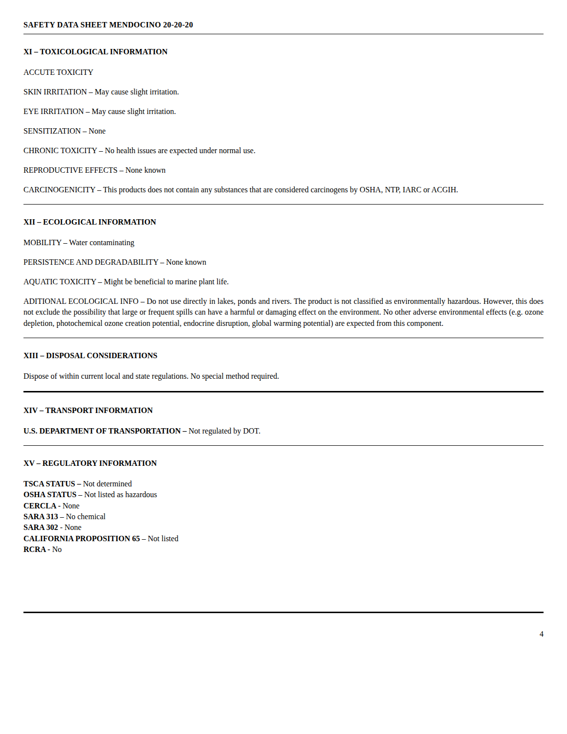SAFETY DATA SHEET MENDOCINO 20-20-20
XI – TOXICOLOGICAL INFORMATION
ACCUTE TOXICITY
SKIN IRRITATION – May cause slight irritation.
EYE IRRITATION – May cause slight irritation.
SENSITIZATION – None
CHRONIC TOXICITY – No health issues are expected under normal use.
REPRODUCTIVE EFFECTS – None known
CARCINOGENICITY – This products does not contain any substances that are considered carcinogens by OSHA, NTP, IARC or ACGIH.
XII – ECOLOGICAL INFORMATION
MOBILITY – Water contaminating
PERSISTENCE AND DEGRADABILITY – None known
AQUATIC TOXICITY – Might be beneficial to marine plant life.
ADITIONAL ECOLOGICAL INFO – Do not use directly in lakes, ponds and rivers. The product is not classified as environmentally hazardous. However, this does not exclude the possibility that large or frequent spills can have a harmful or damaging effect on the environment. No other adverse environmental effects (e.g. ozone depletion, photochemical ozone creation potential, endocrine disruption, global warming potential) are expected from this component.
XIII – DISPOSAL CONSIDERATIONS
Dispose of within current local and state regulations. No special method required.
XIV – TRANSPORT INFORMATION
U.S. DEPARTMENT OF TRANSPORTATION – Not regulated by DOT.
XV – REGULATORY INFORMATION
TSCA STATUS – Not determined
OSHA STATUS – Not listed as hazardous
CERCLA - None
SARA 313 – No chemical
SARA 302 - None
CALIFORNIA PROPOSITION 65 – Not listed
RCRA - No
4